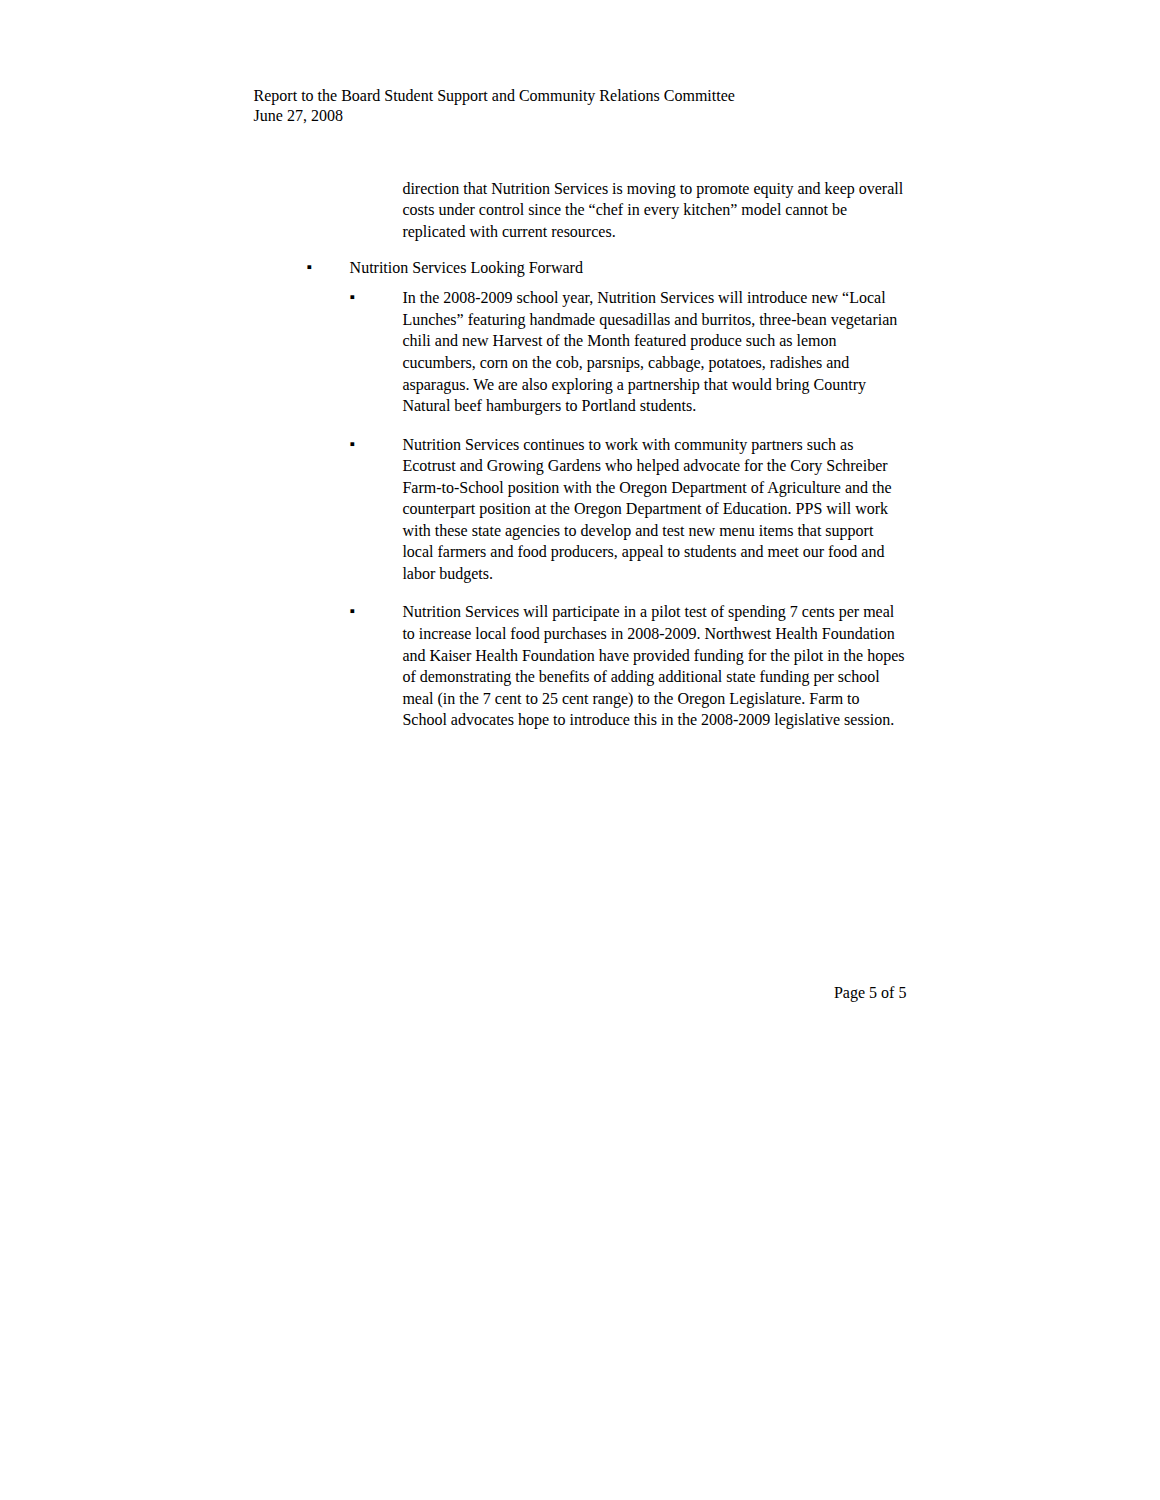Report to the Board Student Support and Community Relations Committee
June 27, 2008
direction that Nutrition Services is moving to promote equity and keep overall costs under control since the “chef in every kitchen” model cannot be replicated with current resources.
Nutrition Services Looking Forward
In the 2008-2009 school year, Nutrition Services will introduce new “Local Lunches” featuring handmade quesadillas and burritos, three-bean vegetarian chili and new Harvest of the Month featured produce such as lemon cucumbers, corn on the cob, parsnips, cabbage, potatoes, radishes and asparagus. We are also exploring a partnership that would bring Country Natural beef hamburgers to Portland students.
Nutrition Services continues to work with community partners such as Ecotrust and Growing Gardens who helped advocate for the Cory Schreiber Farm-to-School position with the Oregon Department of Agriculture and the counterpart position at the Oregon Department of Education. PPS will work with these state agencies to develop and test new menu items that support local farmers and food producers, appeal to students and meet our food and labor budgets.
Nutrition Services will participate in a pilot test of spending 7 cents per meal to increase local food purchases in 2008-2009. Northwest Health Foundation and Kaiser Health Foundation have provided funding for the pilot in the hopes of demonstrating the benefits of adding additional state funding per school meal (in the 7 cent to 25 cent range) to the Oregon Legislature. Farm to School advocates hope to introduce this in the 2008-2009 legislative session.
Page 5 of 5